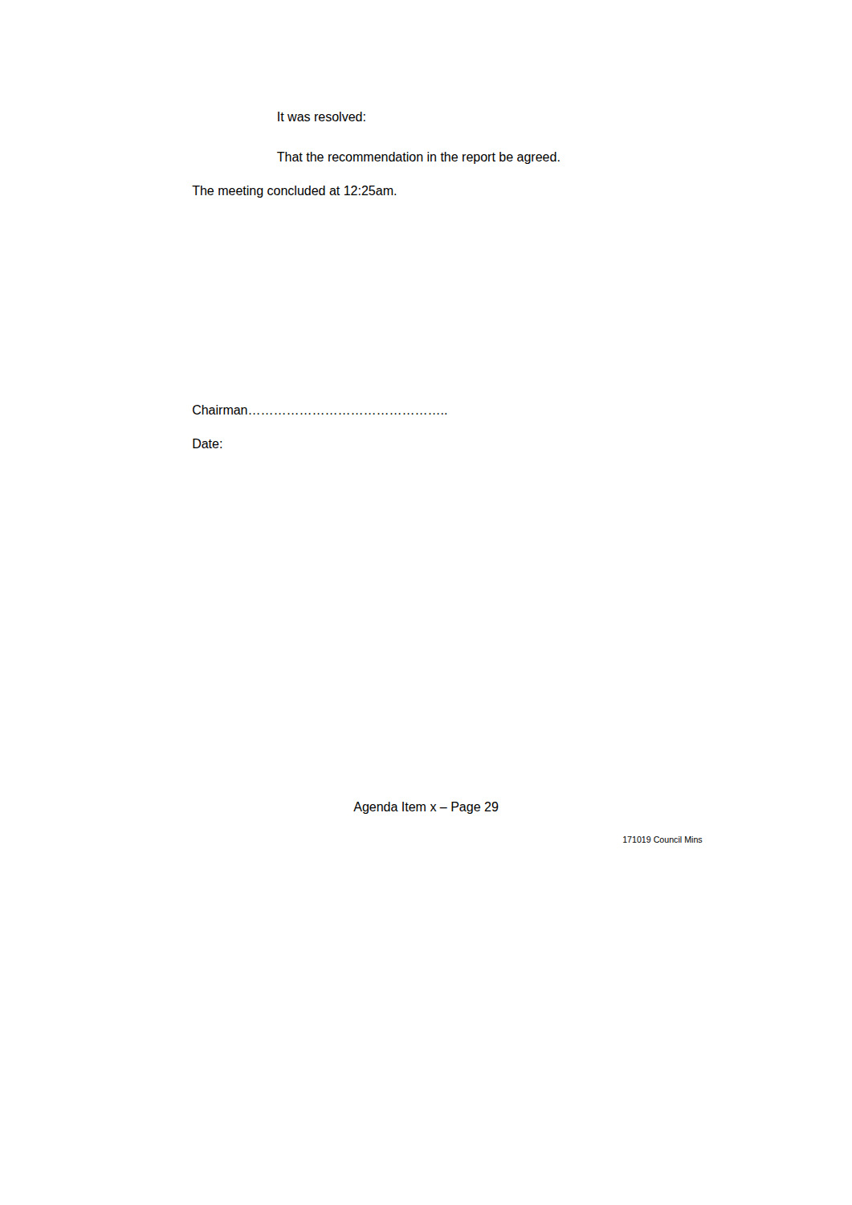It was resolved:
That the recommendation in the report be agreed.
The meeting concluded at 12:25am.
Chairman………………………………………..
Date:
Agenda Item x – Page 29
171019 Council Mins